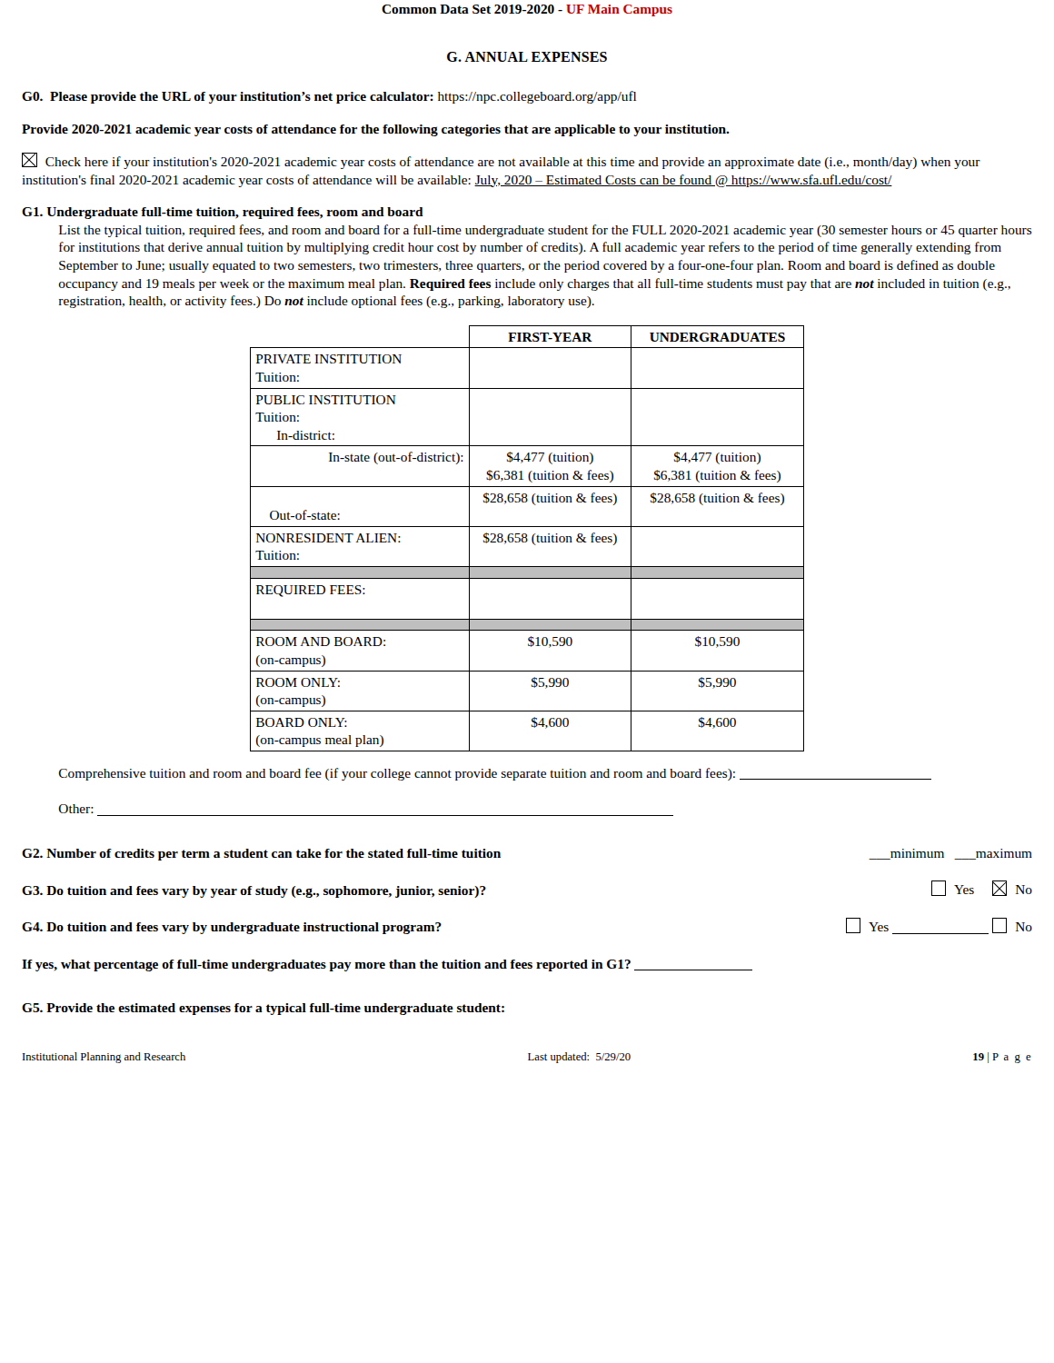Common Data Set 2019-2020 - UF Main Campus
G. ANNUAL EXPENSES
G0. Please provide the URL of your institution’s net price calculator: https://npc.collegeboard.org/app/ufl
Provide 2020-2021 academic year costs of attendance for the following categories that are applicable to your institution.
Check here if your institution's 2020-2021 academic year costs of attendance are not available at this time and provide an approximate date (i.e., month/day) when your institution's final 2020-2021 academic year costs of attendance will be available: July, 2020 – Estimated Costs can be found @ https://www.sfa.ufl.edu/cost/
G1. Undergraduate full-time tuition, required fees, room and board
List the typical tuition, required fees, and room and board for a full-time undergraduate student for the FULL 2020-2021 academic year (30 semester hours or 45 quarter hours for institutions that derive annual tuition by multiplying credit hour cost by number of credits). A full academic year refers to the period of time generally extending from September to June; usually equated to two semesters, two trimesters, three quarters, or the period covered by a four-one-four plan. Room and board is defined as double occupancy and 19 meals per week or the maximum meal plan. Required fees include only charges that all full-time students must pay that are not included in tuition (e.g., registration, health, or activity fees.) Do not include optional fees (e.g., parking, laboratory use).
| | FIRST-YEAR | UNDERGRADUATES |
| --- | --- | --- |
| PRIVATE INSTITUTION Tuition: | | |
| PUBLIC INSTITUTION Tuition: In-district: | | |
| In-state (out-of-district): | $4,477 (tuition) $6,381 (tuition & fees) | $4,477 (tuition) $6,381 (tuition & fees) |
| Out-of-state: | $28,658 (tuition & fees) | $28,658 (tuition & fees) |
| NONRESIDENT ALIEN: Tuition: | $28,658 (tuition & fees) | |
| REQUIRED FEES: | | |
| ROOM AND BOARD: (on-campus) | $10,590 | $10,590 |
| ROOM ONLY: (on-campus) | $5,990 | $5,990 |
| BOARD ONLY: (on-campus meal plan) | $4,600 | $4,600 |
Comprehensive tuition and room and board fee (if your college cannot provide separate tuition and room and board fees):
Other:
G2. Number of credits per term a student can take for the stated full-time tuition ___minimum ___maximum
G3. Do tuition and fees vary by year of study (e.g., sophomore, junior, senior)? Yes No
G4. Do tuition and fees vary by undergraduate instructional program? Yes No
If yes, what percentage of full-time undergraduates pay more than the tuition and fees reported in G1?
G5. Provide the estimated expenses for a typical full-time undergraduate student:
Institutional Planning and Research Last updated: 5/29/20 19 | P a g e